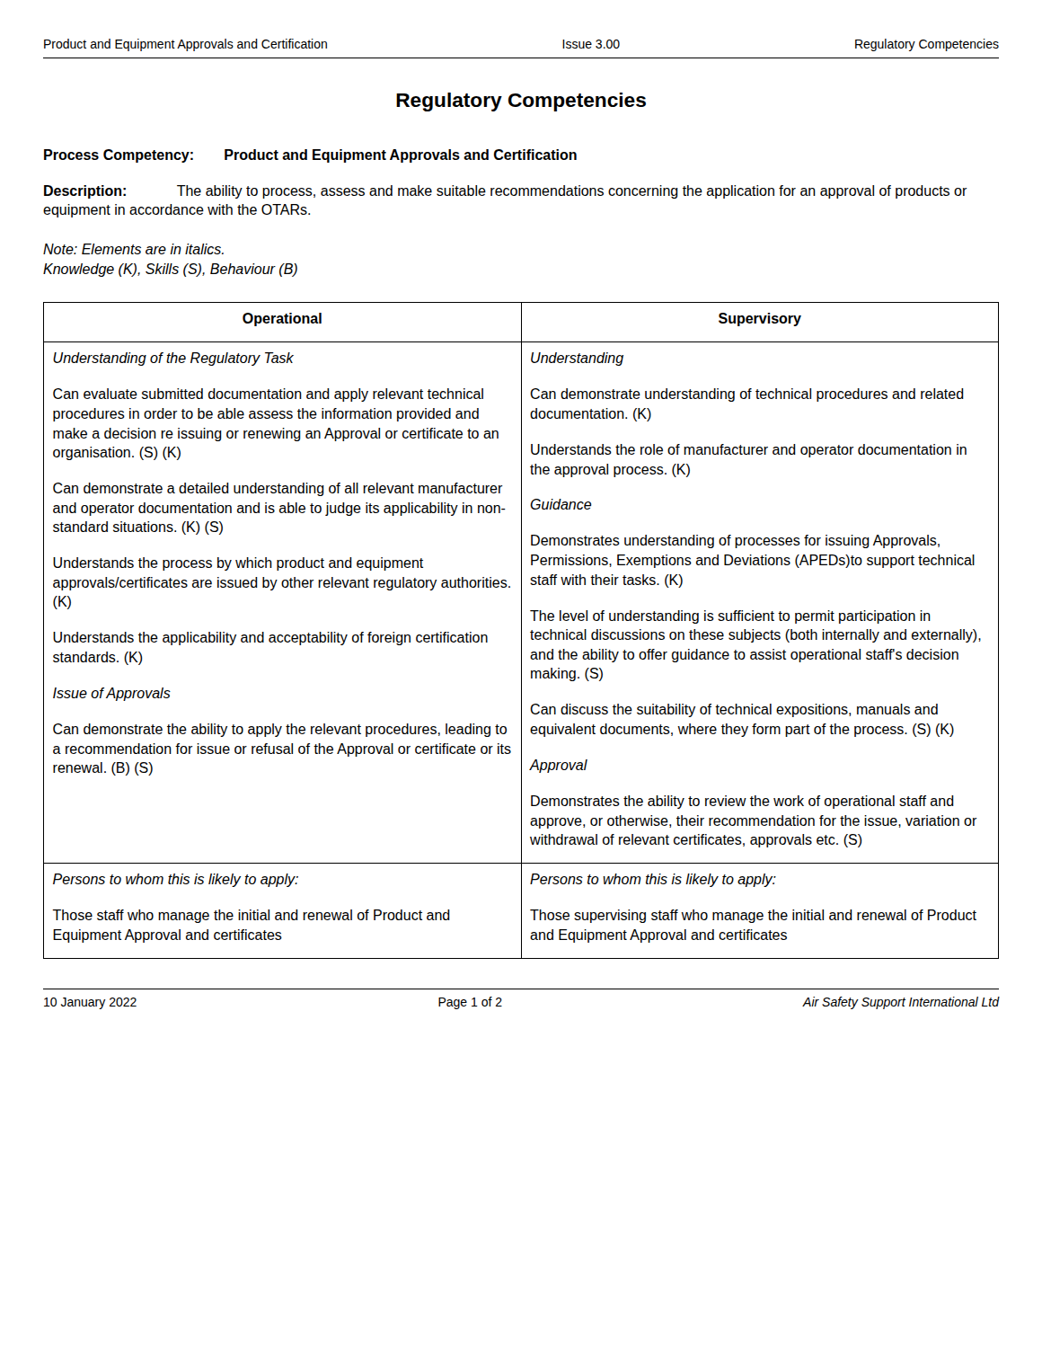Product and Equipment Approvals and Certification Issue 3.00 Regulatory Competencies
Regulatory Competencies
Process Competency: Product and Equipment Approvals and Certification
Description: The ability to process, assess and make suitable recommendations concerning the application for an approval of products or equipment in accordance with the OTARs.
Note: Elements are in italics.
Knowledge (K), Skills (S), Behaviour (B)
| Operational | Supervisory |
| --- | --- |
| Understanding of the Regulatory Task Can evaluate submitted documentation and apply relevant technical procedures in order to be able assess the information provided and make a decision re issuing or renewing an Approval or certificate to an organisation. (S) (K) Can demonstrate a detailed understanding of all relevant manufacturer and operator documentation and is able to judge its applicability in non-standard situations. (K) (S) Understands the process by which product and equipment approvals/certificates are issued by other relevant regulatory authorities. (K) Understands the applicability and acceptability of foreign certification standards. (K) Issue of Approvals Can demonstrate the ability to apply the relevant procedures, leading to a recommendation for issue or refusal of the Approval or certificate or its renewal. (B) (S) | Understanding Can demonstrate understanding of technical procedures and related documentation. (K) Understands the role of manufacturer and operator documentation in the approval process. (K) Guidance Demonstrates understanding of processes for issuing Approvals, Permissions, Exemptions and Deviations (APEDs)to support technical staff with their tasks. (K) The level of understanding is sufficient to permit participation in technical discussions on these subjects (both internally and externally), and the ability to offer guidance to assist operational staff's decision making. (S) Can discuss the suitability of technical expositions, manuals and equivalent documents, where they form part of the process. (S) (K) Approval Demonstrates the ability to review the work of operational staff and approve, or otherwise, their recommendation for the issue, variation or withdrawal of relevant certificates, approvals etc. (S) |
| Persons to whom this is likely to apply: Those staff who manage the initial and renewal of Product and Equipment Approval and certificates | Persons to whom this is likely to apply: Those supervising staff who manage the initial and renewal of Product and Equipment Approval and certificates |
10 January 2022 Page 1 of 2 Air Safety Support International Ltd